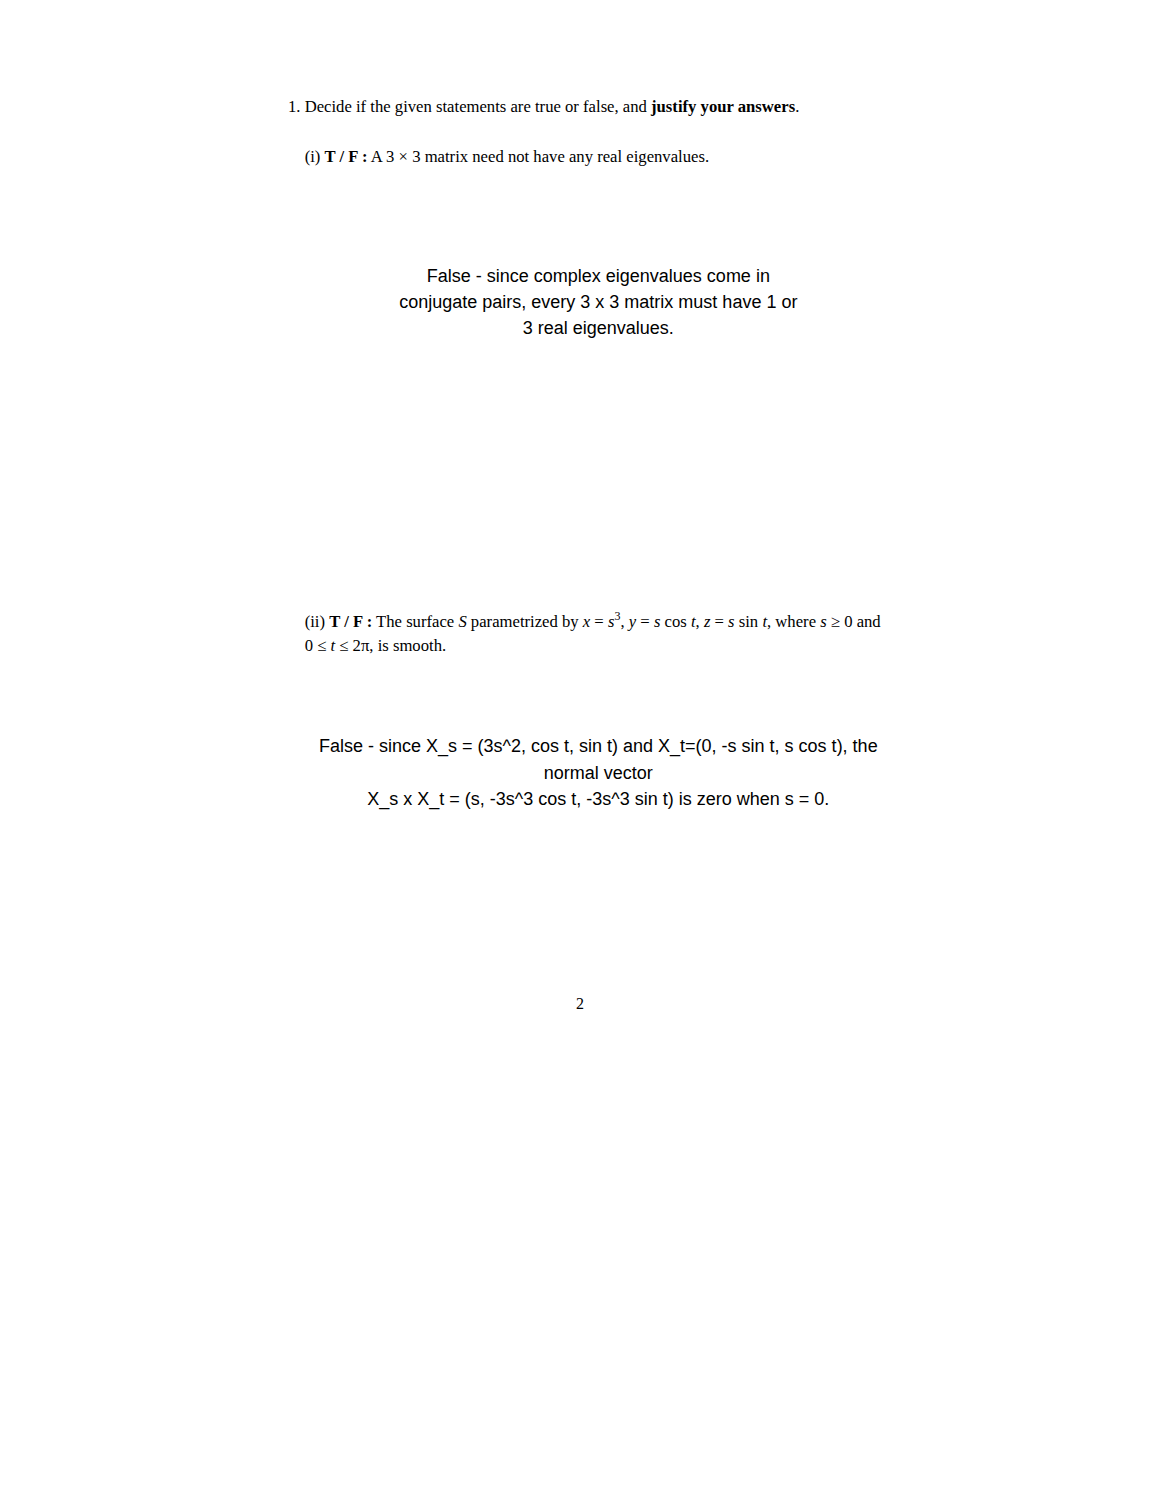Decide if the given statements are true or false, and justify your answers.
(i) T / F : A 3 × 3 matrix need not have any real eigenvalues.
False - since complex eigenvalues come in
conjugate pairs, every 3 x 3 matrix must have 1 or
3 real eigenvalues.
(ii) T / F : The surface S parametrized by x = s3, y = s cos t, z = s sin t, where s ≥ 0 and 0 ≤ t ≤ 2π, is smooth.
False - since X_s = (3s^2, cos t, sin t) and X_t=(0, -s sin t, s cos t), the normal vector
X_s x X_t = (s, -3s^3 cos t, -3s^3 sin t) is zero when s = 0.
2